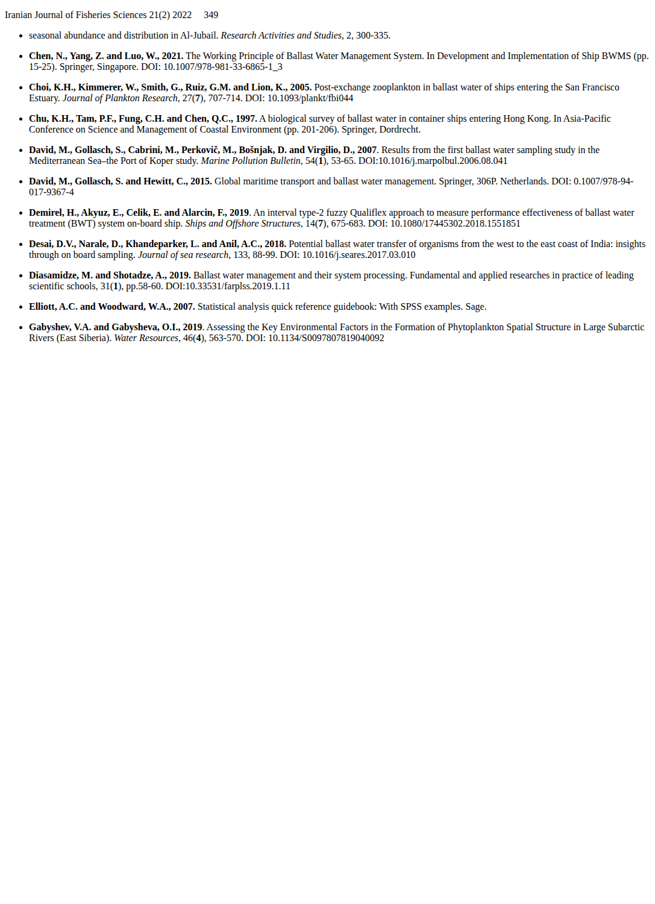Iranian Journal of Fisheries Sciences 21(2) 2022 349
seasonal abundance and distribution in Al-Jubail. Research Activities and Studies, 2, 300-335.
Chen, N., Yang, Z. and Luo, W., 2021. The Working Principle of Ballast Water Management System. In Development and Implementation of Ship BWMS (pp. 15-25). Springer, Singapore. DOI: 10.1007/978-981-33-6865-1_3
Choi, K.H., Kimmerer, W., Smith, G., Ruiz, G.M. and Lion, K., 2005. Post-exchange zooplankton in ballast water of ships entering the San Francisco Estuary. Journal of Plankton Research, 27(7), 707-714. DOI: 10.1093/plankt/fbi044
Chu, K.H., Tam, P.F., Fung, C.H. and Chen, Q.C., 1997. A biological survey of ballast water in container ships entering Hong Kong. In Asia-Pacific Conference on Science and Management of Coastal Environment (pp. 201-206). Springer, Dordrecht.
David, M., Gollasch, S., Cabrini, M., Perkovič, M., Bošnjak, D. and Virgilio, D., 2007. Results from the first ballast water sampling study in the Mediterranean Sea–the Port of Koper study. Marine Pollution Bulletin, 54(1), 53-65. DOI:10.1016/j.marpolbul.2006.08.041
David, M., Gollasch, S. and Hewitt, C., 2015. Global maritime transport and ballast water management. Springer, 306P. Netherlands. DOI: 0.1007/978-94-017-9367-4
Demirel, H., Akyuz, E., Celik, E. and Alarcin, F., 2019. An interval type-2 fuzzy Qualiflex approach to measure performance effectiveness of ballast water treatment (BWT) system on-board ship. Ships and Offshore Structures, 14(7), 675-683. DOI: 10.1080/17445302.2018.1551851
Desai, D.V., Narale, D., Khandeparker, L. and Anil, A.C., 2018. Potential ballast water transfer of organisms from the west to the east coast of India: insights through on board sampling. Journal of sea research, 133, 88-99. DOI: 10.1016/j.seares.2017.03.010
Diasamidze, M. and Shotadze, A., 2019. Ballast water management and their system processing. Fundamental and applied researches in practice of leading scientific schools, 31(1), pp.58-60. DOI:10.33531/farplss.2019.1.11
Elliott, A.C. and Woodward, W.A., 2007. Statistical analysis quick reference guidebook: With SPSS examples. Sage.
Gabyshev, V.A. and Gabysheva, O.I., 2019. Assessing the Key Environmental Factors in the Formation of Phytoplankton Spatial Structure in Large Subarctic Rivers (East Siberia). Water Resources, 46(4), 563-570. DOI: 10.1134/S0097807819040092